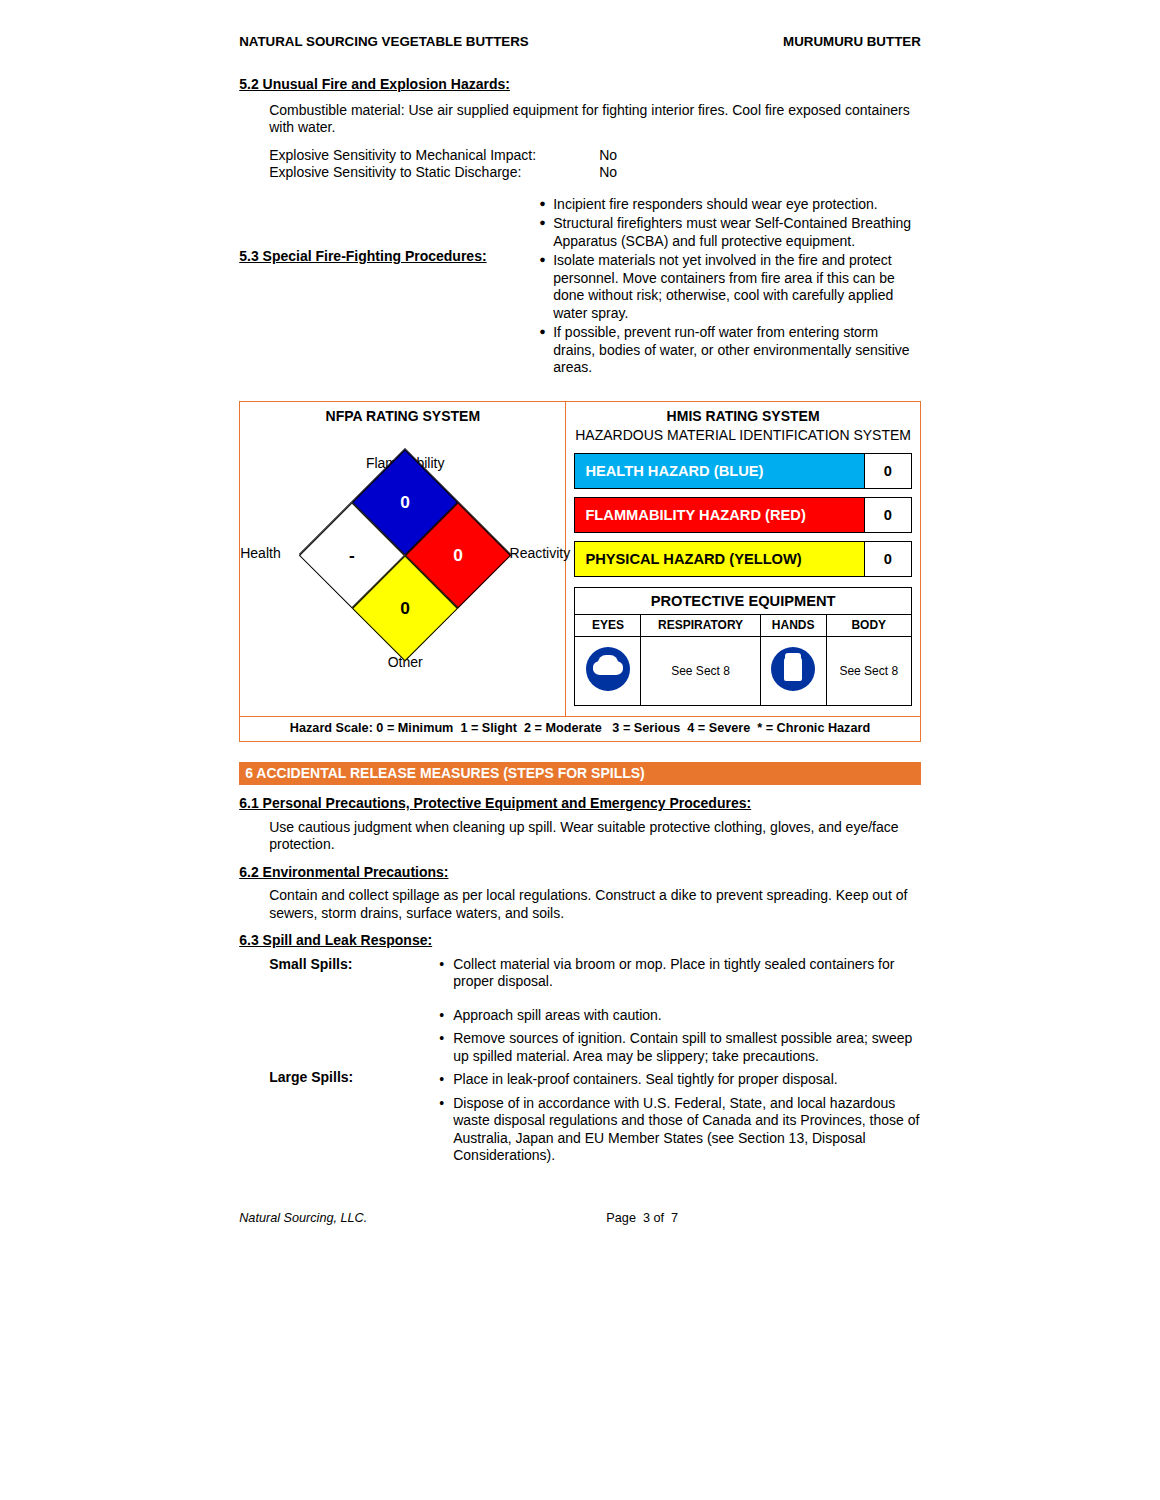NATURAL SOURCING VEGETABLE BUTTERS
MURUMURU BUTTER
5.2 Unusual Fire and Explosion Hazards:
Combustible material: Use air supplied equipment for fighting interior fires. Cool fire exposed containers with water.
Explosive Sensitivity to Mechanical Impact:
No
Explosive Sensitivity to Static Discharge:
No
5.3 Special Fire-Fighting Procedures:
Incipient fire responders should wear eye protection.
Structural firefighters must wear Self-Contained Breathing Apparatus (SCBA) and full protective equipment.
Isolate materials not yet involved in the fire and protect personnel. Move containers from fire area if this can be done without risk; otherwise, cool with carefully applied water spray.
If possible, prevent run-off water from entering storm drains, bodies of water, or other environmentally sensitive areas.
NFPA RATING SYSTEM
Flammability
Health
Reactivity
Other
0
0
-
0
HMIS RATING SYSTEM
HAZARDOUS MATERIAL IDENTIFICATION SYSTEM
HEALTH HAZARD (BLUE)
0
FLAMMABILITY HAZARD (RED)
0
PHYSICAL HAZARD (YELLOW)
0
| PROTECTIVE EQUIPMENT |
| --- |
| EYES | RESPIRATORY | HANDS | BODY |
| | See Sect 8 | | See Sect 8 |
Hazard Scale: 0 = Minimum 1 = Slight 2 = Moderate 3 = Serious 4 = Severe * = Chronic Hazard
6 ACCIDENTAL RELEASE MEASURES (STEPS FOR SPILLS)
6.1 Personal Precautions, Protective Equipment and Emergency Procedures:
Use cautious judgment when cleaning up spill. Wear suitable protective clothing, gloves, and eye/face protection.
6.2 Environmental Precautions:
Contain and collect spillage as per local regulations. Construct a dike to prevent spreading. Keep out of sewers, storm drains, surface waters, and soils.
6.3 Spill and Leak Response:
Small Spills:
Collect material via broom or mop. Place in tightly sealed containers for proper disposal.
Large Spills:
Approach spill areas with caution.
Remove sources of ignition. Contain spill to smallest possible area; sweep up spilled material. Area may be slippery; take precautions.
Place in leak-proof containers. Seal tightly for proper disposal.
Dispose of in accordance with U.S. Federal, State, and local hazardous waste disposal regulations and those of Canada and its Provinces, those of Australia, Japan and EU Member States (see Section 13, Disposal Considerations).
Natural Sourcing, LLC.
Page 3 of 7